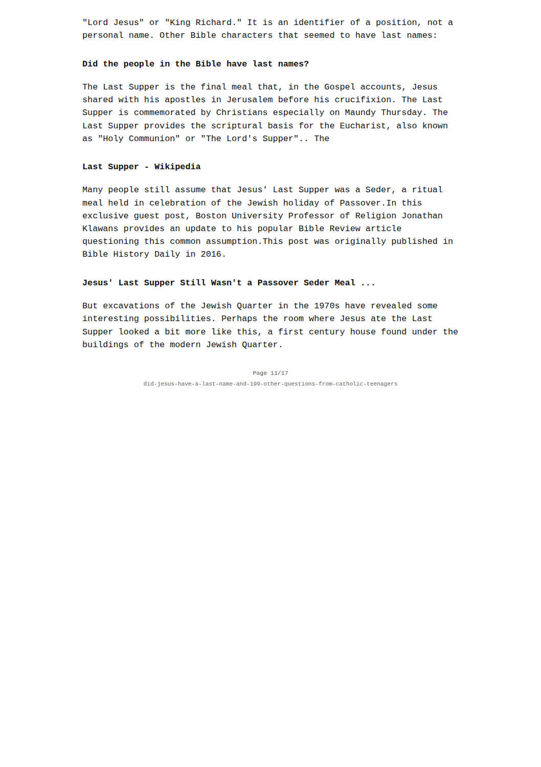"Lord Jesus" or "King Richard." It is an identifier of a position, not a personal name. Other Bible characters that seemed to have last names:
Did the people in the Bible have last names?
The Last Supper is the final meal that, in the Gospel accounts, Jesus shared with his apostles in Jerusalem before his crucifixion. The Last Supper is commemorated by Christians especially on Maundy Thursday. The Last Supper provides the scriptural basis for the Eucharist, also known as "Holy Communion" or "The Lord's Supper".. The
Last Supper - Wikipedia
Many people still assume that Jesus' Last Supper was a Seder, a ritual meal held in celebration of the Jewish holiday of Passover.In this exclusive guest post, Boston University Professor of Religion Jonathan Klawans provides an update to his popular Bible Review article questioning this common assumption.This post was originally published in Bible History Daily in 2016.
Jesus' Last Supper Still Wasn't a Passover Seder Meal ...
But excavations of the Jewish Quarter in the 1970s have revealed some interesting possibilities. Perhaps the room where Jesus ate the Last Supper looked a bit more like this, a first century house found under the buildings of the modern Jewish Quarter.
Page 11/17
did-jesus-have-a-last-name-and-199-other-questions-from-catholic-teenagers